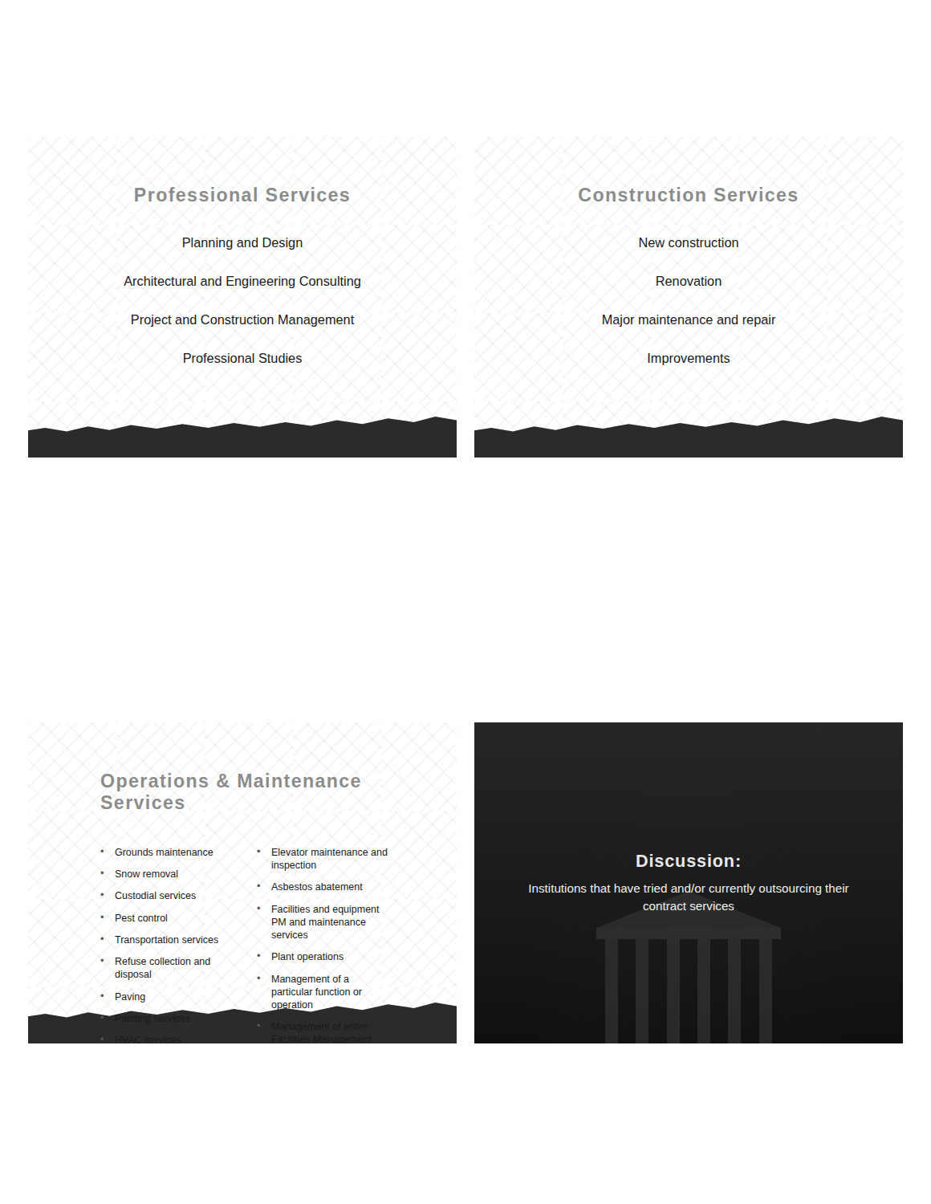Professional Services
Planning and Design
Architectural and Engineering Consulting
Project and Construction Management
Professional Studies
Construction Services
New construction
Renovation
Major maintenance and repair
Improvements
Operations & Maintenance Services
Grounds maintenance
Snow removal
Custodial services
Pest control
Transportation services
Refuse collection and disposal
Paving
Painting services
HVAC services
Elevator maintenance and inspection
Asbestos abatement
Facilities and equipment PM and maintenance services
Plant operations
Management of a particular function or operation
Management of entire Facilities Management function
Discussion:
Institutions that have tried and/or currently outsourcing their contract services